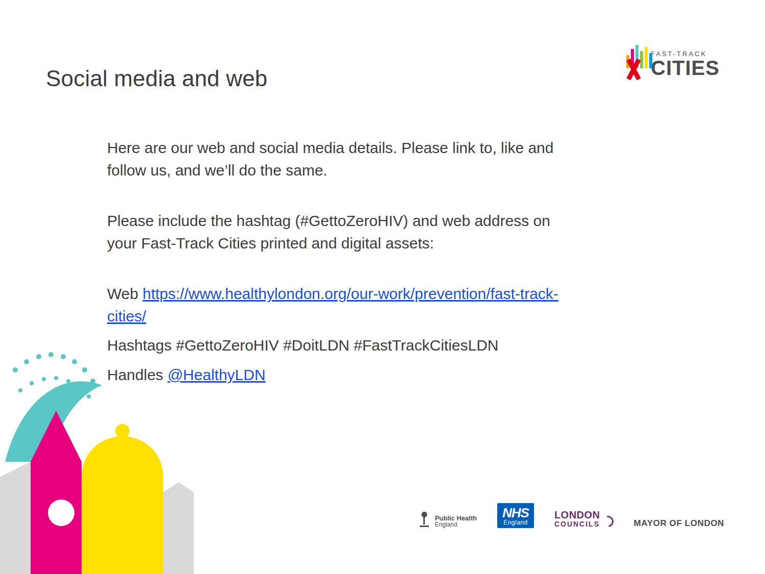FAST-TRACK CITIES
Social media and web
Here are our web and social media details. Please link to, like and follow us, and we’ll do the same.
Please include the hashtag (#GettoZeroHIV) and web address on your Fast-Track Cities printed and digital assets:
Web https://www.healthylondon.org/our-work/prevention/fast-track-cities/
Hashtags #GettoZeroHIV #DoitLDN #FastTrackCitiesLDN
Handles @HealthyLDN
Public HealthEngland
NHS
England
LONDON
COUNCILS
MAYOR OF LONDON